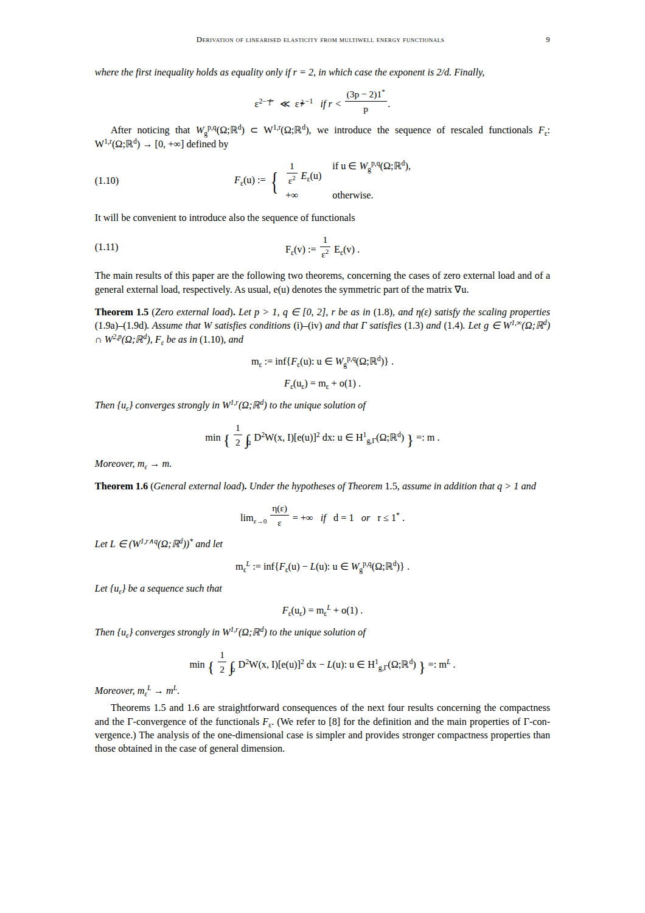Derivation of linearised elasticity from multiwell energy functionals 9
where the first inequality holds as equality only if r = 2, in which case the exponent is 2/d. Finally,
ε2−r 1* ≪ ε2 p−1 if r < (3p − 2)1*p.
After noticing that Wgp,q(Ω;ℝd) ⊂ W1,r(Ω;ℝd), we introduce the sequence of rescaled functionals Fε: W1,r(Ω;ℝd) → [0, +∞] defined by
(1.10) Fε(u) := { 1 ε2 Eε(u) if u ∈ Wgp,q(Ω;ℝd), +∞ otherwise.
It will be convenient to introduce also the sequence of functionals
(1.11) Fε(v) := 1 ε2 Eε(v) .
The main results of this paper are the following two theorems, concerning the cases of zero external load and of a general external load, respectively. As usual, e(u) denotes the symmetric part of the matrix ∇u.
Theorem 1.5 (Zero external load). Let p > 1, q ∈ [0, 2], r be as in (1.8), and η(ε) satisfy the scaling properties (1.9a)–(1.9d). Assume that W satisfies conditions (i)–(iv) and that Γ satisfies (1.3) and (1.4). Let g ∈ W1,∞(Ω;ℝd) ∩ W2,p(Ω;ℝd), Fε be as in (1.10), and
mε := inf{Fε(u): u ∈ Wgp,q(Ω;ℝd)} .
Fε(uε) = mε + o(1) .
Then {uε} converges strongly in W1,r(Ω;ℝd) to the unique solution of
min { 12 ∫Ω D2W(x, I)[e(u)]2 dx: u ∈ H1g,Γ(Ω;ℝd) } =: m .
Moreover, mε → m.
Theorem 1.6 (General external load). Under the hypotheses of Theorem 1.5, assume in addition that q > 1 and
limε→0 η(ε) ε = +∞ if d = 1 or r ≤ 1* .
Let L ∈ (W1,r∧q(Ω;ℝd))* and let
mεL := inf{Fε(u) − L(u): u ∈ Wgp,q(Ω;ℝd)} .
Let {uε} be a sequence such that
Fε(uε) = mεL + o(1) .
Then {uε} converges strongly in W1,r(Ω;ℝd) to the unique solution of
min { 12 ∫Ω D2W(x, I)[e(u)]2 dx − L(u): u ∈ H1g,Γ(Ω;ℝd) } =: mL .
Moreover, mεL → mL.
Theorems 1.5 and 1.6 are straightforward consequences of the next four results concerning the compactness and the Γ-convergence of the functionals Fε. (We refer to [8] for the definition and the main properties of Γ-convergence.) The analysis of the one-dimensional case is simpler and provides stronger compactness properties than those obtained in the case of general dimension.